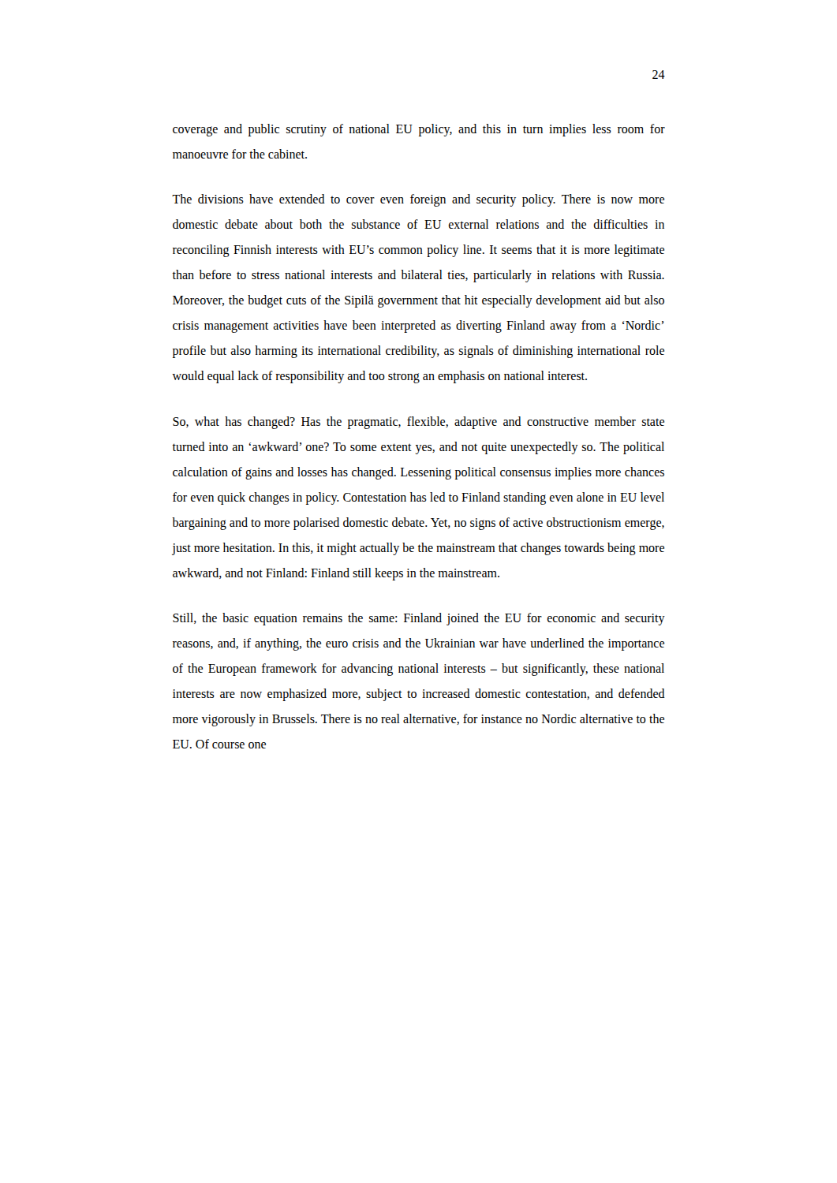24
coverage and public scrutiny of national EU policy, and this in turn implies less room for manoeuvre for the cabinet.
The divisions have extended to cover even foreign and security policy. There is now more domestic debate about both the substance of EU external relations and the difficulties in reconciling Finnish interests with EU’s common policy line. It seems that it is more legitimate than before to stress national interests and bilateral ties, particularly in relations with Russia. Moreover, the budget cuts of the Sipilä government that hit especially development aid but also crisis management activities have been interpreted as diverting Finland away from a ‘Nordic’ profile but also harming its international credibility, as signals of diminishing international role would equal lack of responsibility and too strong an emphasis on national interest.
So, what has changed? Has the pragmatic, flexible, adaptive and constructive member state turned into an ‘awkward’ one? To some extent yes, and not quite unexpectedly so. The political calculation of gains and losses has changed. Lessening political consensus implies more chances for even quick changes in policy. Contestation has led to Finland standing even alone in EU level bargaining and to more polarised domestic debate. Yet, no signs of active obstructionism emerge, just more hesitation. In this, it might actually be the mainstream that changes towards being more awkward, and not Finland: Finland still keeps in the mainstream.
Still, the basic equation remains the same: Finland joined the EU for economic and security reasons, and, if anything, the euro crisis and the Ukrainian war have underlined the importance of the European framework for advancing national interests – but significantly, these national interests are now emphasized more, subject to increased domestic contestation, and defended more vigorously in Brussels. There is no real alternative, for instance no Nordic alternative to the EU. Of course one